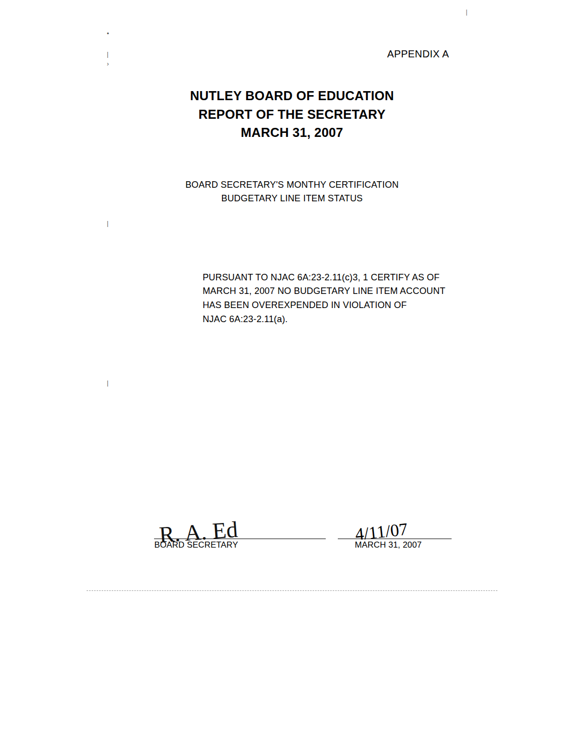|
•
|
›
|
|
APPENDIX A
NUTLEY BOARD OF EDUCATION
REPORT OF THE SECRETARY
MARCH 31, 2007
BOARD SECRETARY'S MONTHY CERTIFICATION
BUDGETARY LINE ITEM STATUS
PURSUANT TO NJAC 6A:23-2.11(c)3, 1 CERTIFY AS OF
MARCH 31, 2007 NO BUDGETARY LINE ITEM ACCOUNT
HAS BEEN OVEREXPENDED IN VIOLATION OF
NJAC 6A:23-2.11(a).
R. A. Ed
BOARD SECRETARY
4/11/07
MARCH 31, 2007